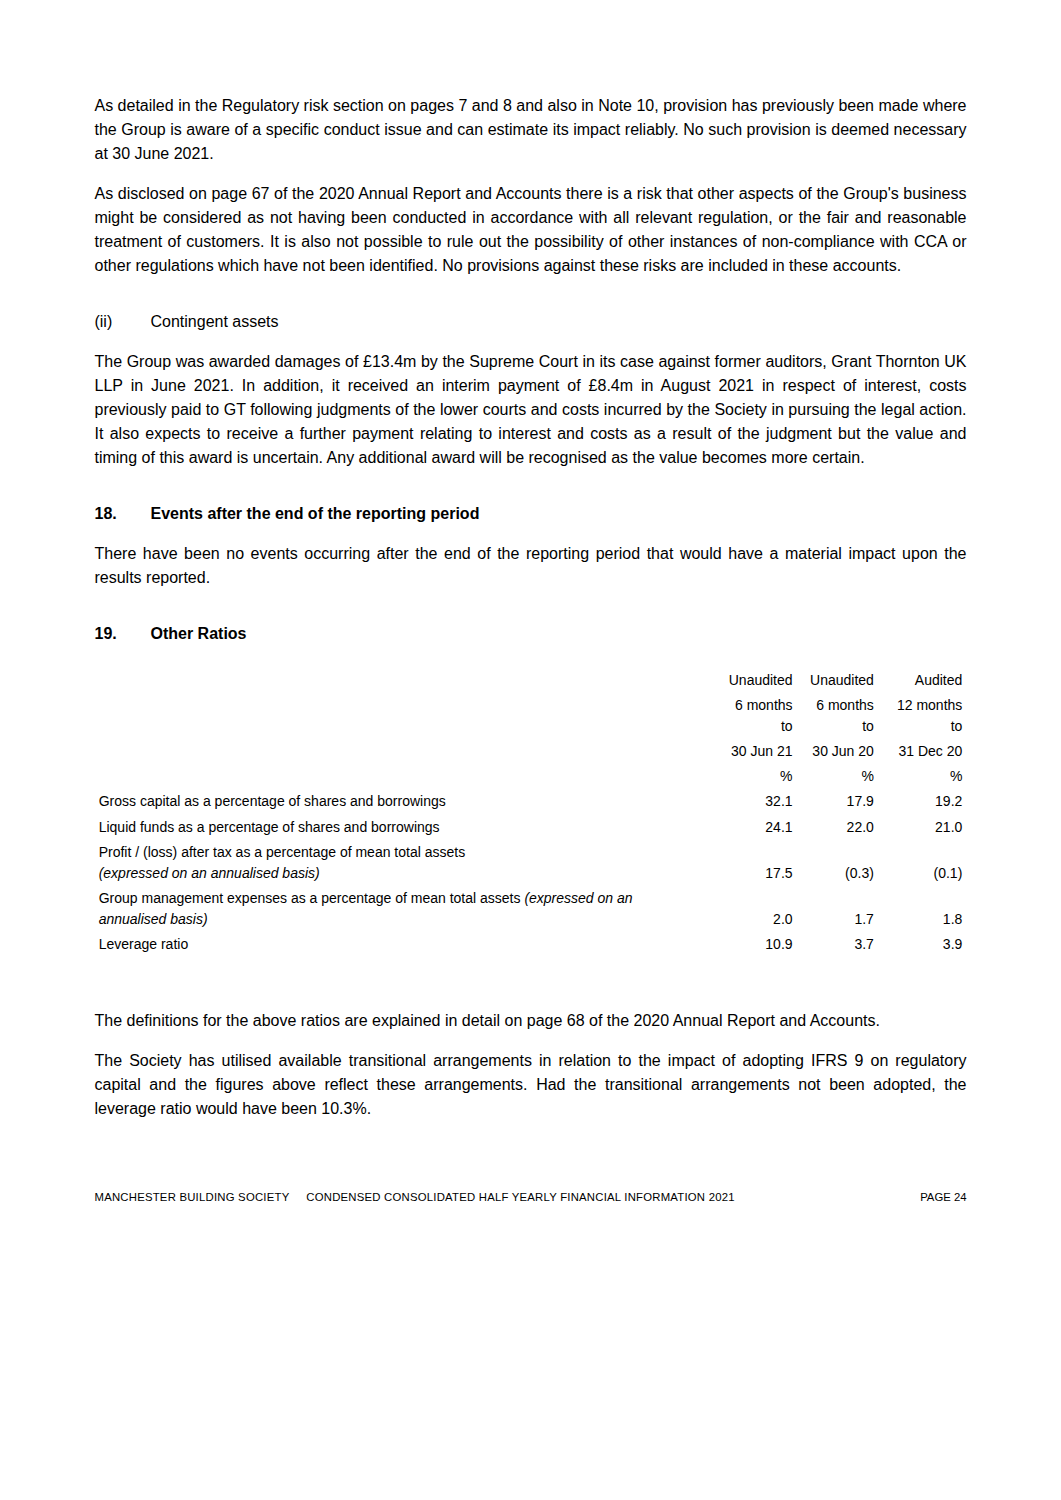As detailed in the Regulatory risk section on pages 7 and 8 and also in Note 10, provision has previously been made where the Group is aware of a specific conduct issue and can estimate its impact reliably. No such provision is deemed necessary at 30 June 2021.
As disclosed on page 67 of the 2020 Annual Report and Accounts there is a risk that other aspects of the Group's business might be considered as not having been conducted in accordance with all relevant regulation, or the fair and reasonable treatment of customers. It is also not possible to rule out the possibility of other instances of non-compliance with CCA or other regulations which have not been identified. No provisions against these risks are included in these accounts.
(ii) Contingent assets
The Group was awarded damages of £13.4m by the Supreme Court in its case against former auditors, Grant Thornton UK LLP in June 2021. In addition, it received an interim payment of £8.4m in August 2021 in respect of interest, costs previously paid to GT following judgments of the lower courts and costs incurred by the Society in pursuing the legal action. It also expects to receive a further payment relating to interest and costs as a result of the judgment but the value and timing of this award is uncertain. Any additional award will be recognised as the value becomes more certain.
18. Events after the end of the reporting period
There have been no events occurring after the end of the reporting period that would have a material impact upon the results reported.
19. Other Ratios
| | Unaudited | Unaudited | Audited |
| --- | --- | --- | --- |
| | 6 months to | 6 months to | 12 months to |
| | 30 Jun 21 | 30 Jun 20 | 31 Dec 20 |
| | % | % | % |
| Gross capital as a percentage of shares and borrowings | 32.1 | 17.9 | 19.2 |
| Liquid funds as a percentage of shares and borrowings | 24.1 | 22.0 | 21.0 |
| Profit / (loss) after tax as a percentage of mean total assets (expressed on an annualised basis) | 17.5 | (0.3) | (0.1) |
| Group management expenses as a percentage of mean total assets (expressed on an annualised basis) | 2.0 | 1.7 | 1.8 |
| Leverage ratio | 10.9 | 3.7 | 3.9 |
The definitions for the above ratios are explained in detail on page 68 of the 2020 Annual Report and Accounts.
The Society has utilised available transitional arrangements in relation to the impact of adopting IFRS 9 on regulatory capital and the figures above reflect these arrangements. Had the transitional arrangements not been adopted, the leverage ratio would have been 10.3%.
MANCHESTER BUILDING SOCIETY CONDENSED CONSOLIDATED HALF YEARLY FINANCIAL INFORMATION 2021 PAGE 24